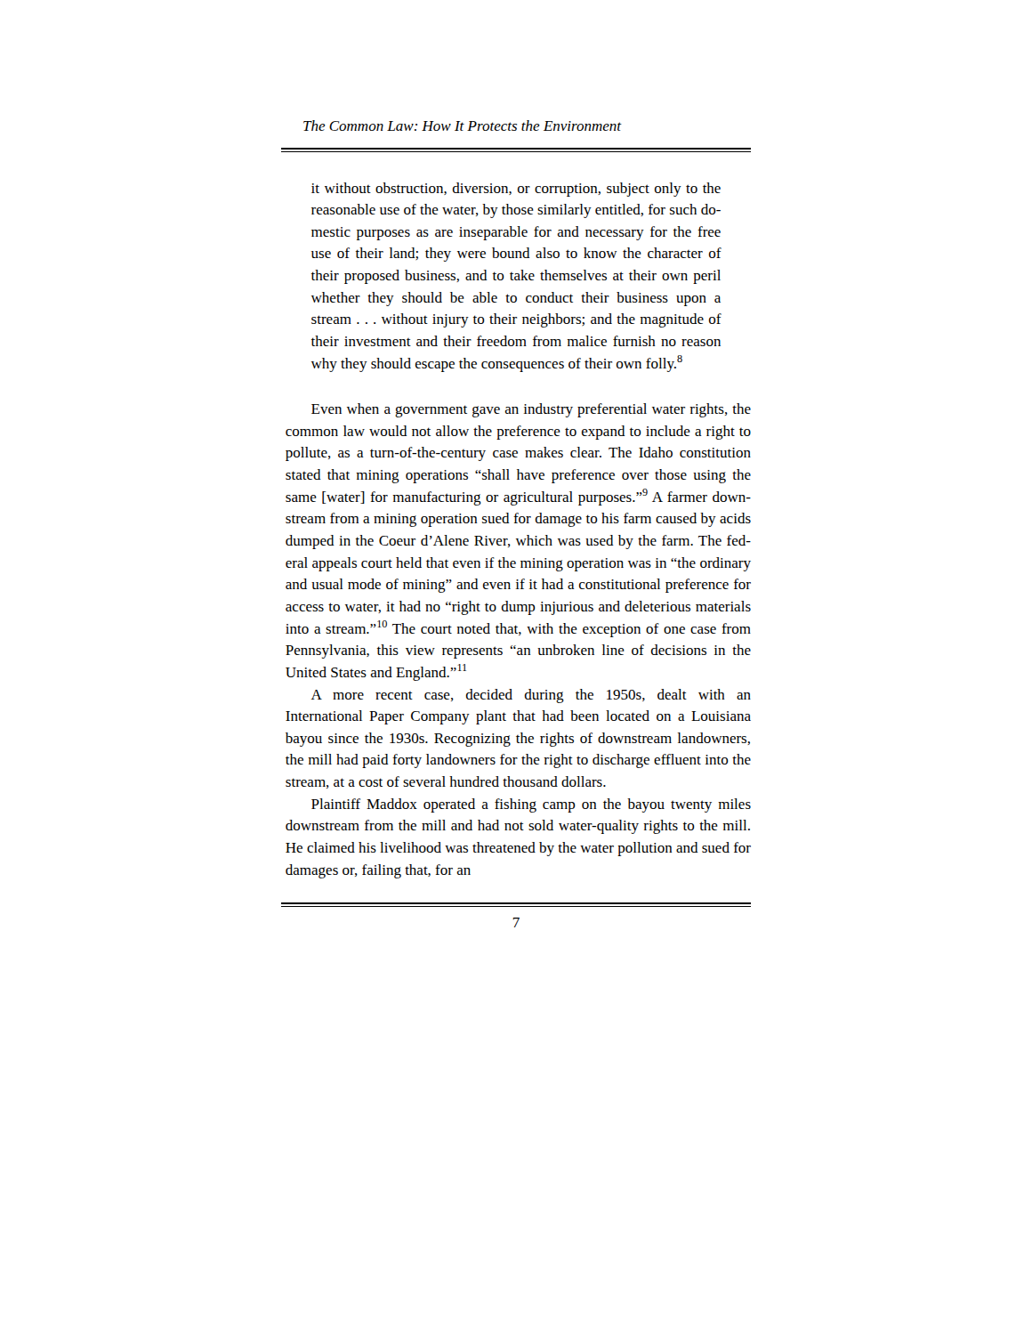The Common Law: How It Protects the Environment
it without obstruction, diversion, or corruption, subject only to the reasonable use of the water, by those similarly entitled, for such domestic purposes as are inseparable for and necessary for the free use of their land; they were bound also to know the character of their proposed business, and to take themselves at their own peril whether they should be able to conduct their business upon a stream . . . without injury to their neighbors; and the magnitude of their investment and their freedom from malice furnish no reason why they should escape the consequences of their own folly.8
Even when a government gave an industry preferential water rights, the common law would not allow the preference to expand to include a right to pollute, as a turn-of-the-century case makes clear. The Idaho constitution stated that mining operations “shall have preference over those using the same [water] for manufacturing or agricultural purposes.”9 A farmer downstream from a mining operation sued for damage to his farm caused by acids dumped in the Coeur d’Alene River, which was used by the farm. The federal appeals court held that even if the mining operation was in “the ordinary and usual mode of mining” and even if it had a constitutional preference for access to water, it had no “right to dump injurious and deleterious materials into a stream.”10 The court noted that, with the exception of one case from Pennsylvania, this view represents “an unbroken line of decisions in the United States and England.”11
A more recent case, decided during the 1950s, dealt with an International Paper Company plant that had been located on a Louisiana bayou since the 1930s. Recognizing the rights of downstream landowners, the mill had paid forty landowners for the right to discharge effluent into the stream, at a cost of several hundred thousand dollars.
Plaintiff Maddox operated a fishing camp on the bayou twenty miles downstream from the mill and had not sold water-quality rights to the mill. He claimed his livelihood was threatened by the water pollution and sued for damages or, failing that, for an
7